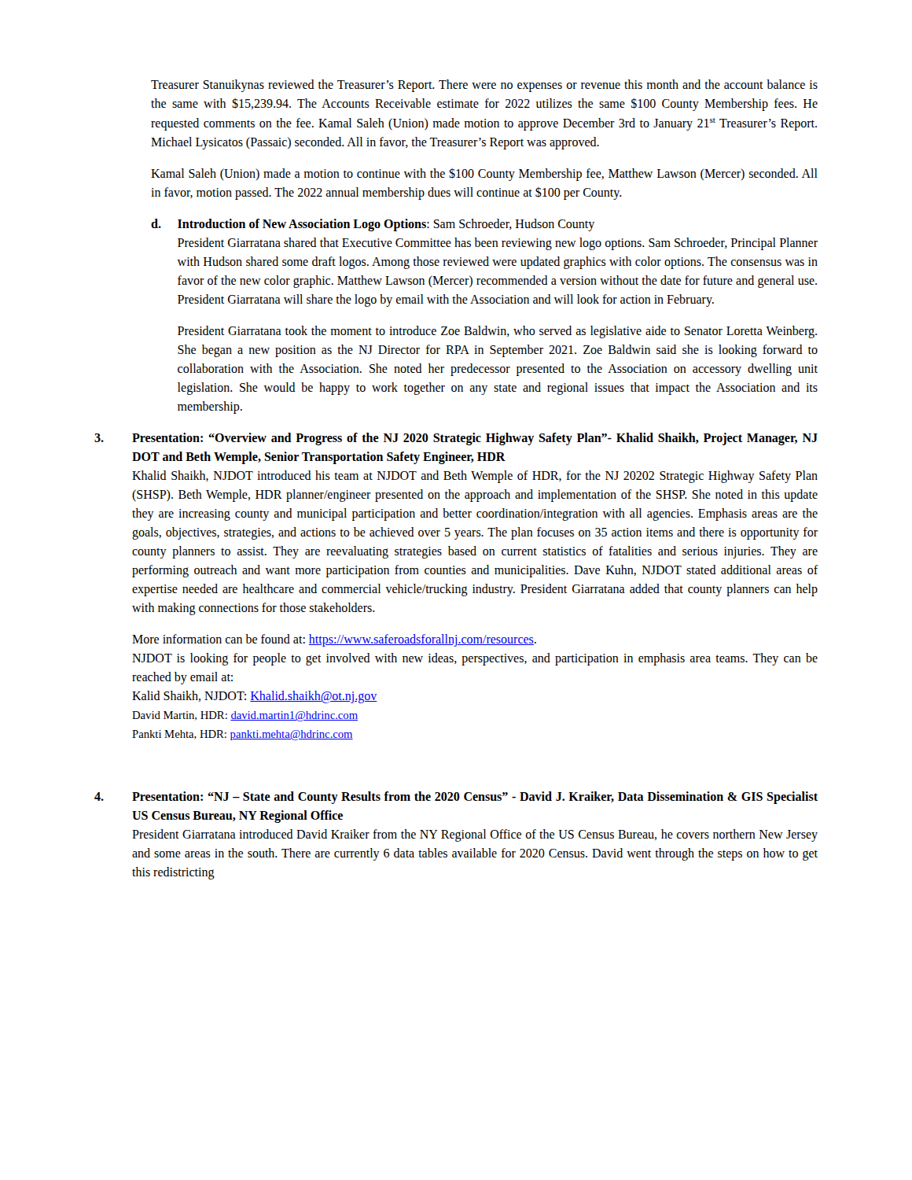Treasurer Stanuikynas reviewed the Treasurer’s Report. There were no expenses or revenue this month and the account balance is the same with $15,239.94. The Accounts Receivable estimate for 2022 utilizes the same $100 County Membership fees. He requested comments on the fee. Kamal Saleh (Union) made motion to approve December 3rd to January 21st Treasurer’s Report. Michael Lysicatos (Passaic) seconded. All in favor, the Treasurer’s Report was approved.
Kamal Saleh (Union) made a motion to continue with the $100 County Membership fee, Matthew Lawson (Mercer) seconded. All in favor, motion passed. The 2022 annual membership dues will continue at $100 per County.
d.
Introduction of New Association Logo Options: Sam Schroeder, Hudson County
President Giarratana shared that Executive Committee has been reviewing new logo options. Sam Schroeder, Principal Planner with Hudson shared some draft logos. Among those reviewed were updated graphics with color options. The consensus was in favor of the new color graphic. Matthew Lawson (Mercer) recommended a version without the date for future and general use. President Giarratana will share the logo by email with the Association and will look for action in February.
President Giarratana took the moment to introduce Zoe Baldwin, who served as legislative aide to Senator Loretta Weinberg. She began a new position as the NJ Director for RPA in September 2021. Zoe Baldwin said she is looking forward to collaboration with the Association. She noted her predecessor presented to the Association on accessory dwelling unit legislation. She would be happy to work together on any state and regional issues that impact the Association and its membership.
3.
Presentation: “Overview and Progress of the NJ 2020 Strategic Highway Safety Plan”- Khalid Shaikh, Project Manager, NJ DOT and Beth Wemple, Senior Transportation Safety Engineer, HDR
Khalid Shaikh, NJDOT introduced his team at NJDOT and Beth Wemple of HDR, for the NJ 20202 Strategic Highway Safety Plan (SHSP). Beth Wemple, HDR planner/engineer presented on the approach and implementation of the SHSP. She noted in this update they are increasing county and municipal participation and better coordination/integration with all agencies. Emphasis areas are the goals, objectives, strategies, and actions to be achieved over 5 years. The plan focuses on 35 action items and there is opportunity for county planners to assist. They are reevaluating strategies based on current statistics of fatalities and serious injuries. They are performing outreach and want more participation from counties and municipalities. Dave Kuhn, NJDOT stated additional areas of expertise needed are healthcare and commercial vehicle/trucking industry. President Giarratana added that county planners can help with making connections for those stakeholders.
More information can be found at: https://www.saferoadsforallnj.com/resources.
NJDOT is looking for people to get involved with new ideas, perspectives, and participation in emphasis area teams. They can be reached by email at:
Kalid Shaikh, NJDOT: Khalid.shaikh@ot.nj.gov
David Martin, HDR: david.martin1@hdrinc.com
Pankti Mehta, HDR: pankti.mehta@hdrinc.com
4.
Presentation: “NJ – State and County Results from the 2020 Census” - David J. Kraiker, Data Dissemination & GIS Specialist US Census Bureau, NY Regional Office
President Giarratana introduced David Kraiker from the NY Regional Office of the US Census Bureau, he covers northern New Jersey and some areas in the south. There are currently 6 data tables available for 2020 Census. David went through the steps on how to get this redistricting